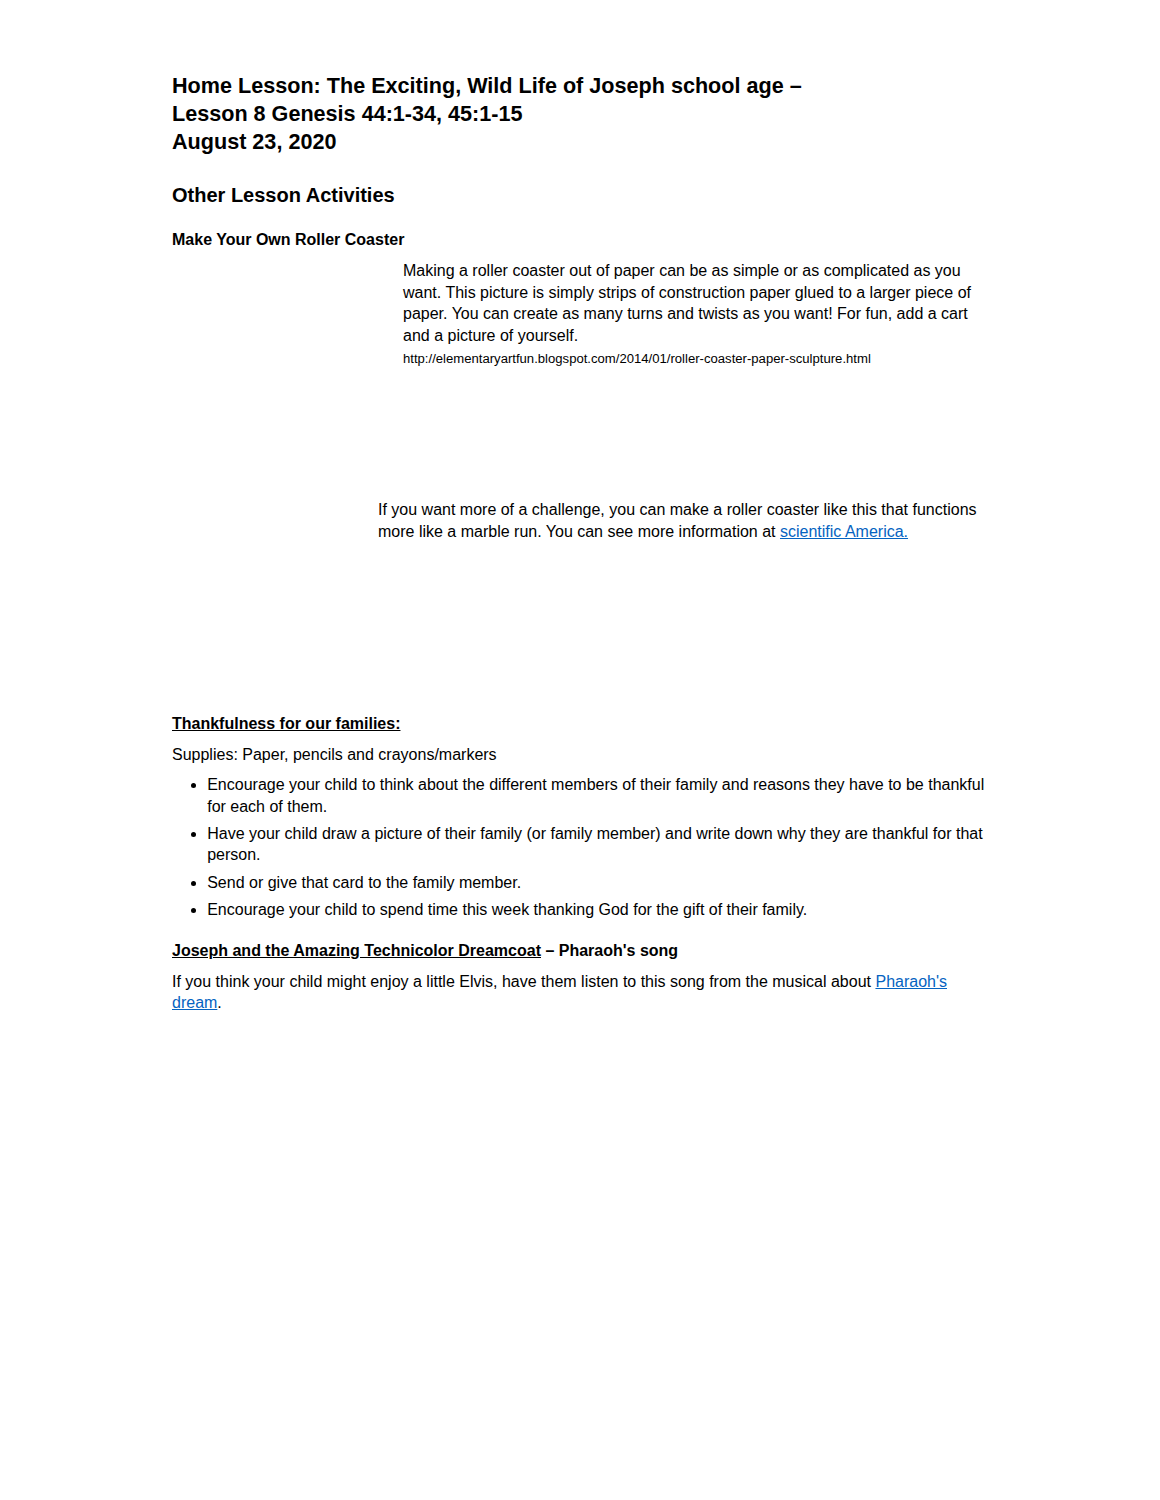Home Lesson: The Exciting, Wild Life of Joseph school age –
Lesson 8 Genesis 44:1-34, 45:1-15
August 23, 2020
Other Lesson Activities
Make Your Own Roller Coaster
Making a roller coaster out of paper can be as simple or as complicated as you want. This picture is simply strips of construction paper glued to a larger piece of paper. You can create as many turns and twists as you want! For fun, add a cart and a picture of yourself.
http://elementaryartfun.blogspot.com/2014/01/roller-coaster-paper-sculpture.html
If you want more of a challenge, you can make a roller coaster like this that functions more like a marble run. You can see more information at scientific America.
Thankfulness for our families:
Supplies: Paper, pencils and crayons/markers
Encourage your child to think about the different members of their family and reasons they have to be thankful for each of them.
Have your child draw a picture of their family (or family member) and write down why they are thankful for that person.
Send or give that card to the family member.
Encourage your child to spend time this week thanking God for the gift of their family.
Joseph and the Amazing Technicolor Dreamcoat – Pharaoh's song
If you think your child might enjoy a little Elvis, have them listen to this song from the musical about Pharaoh's dream.